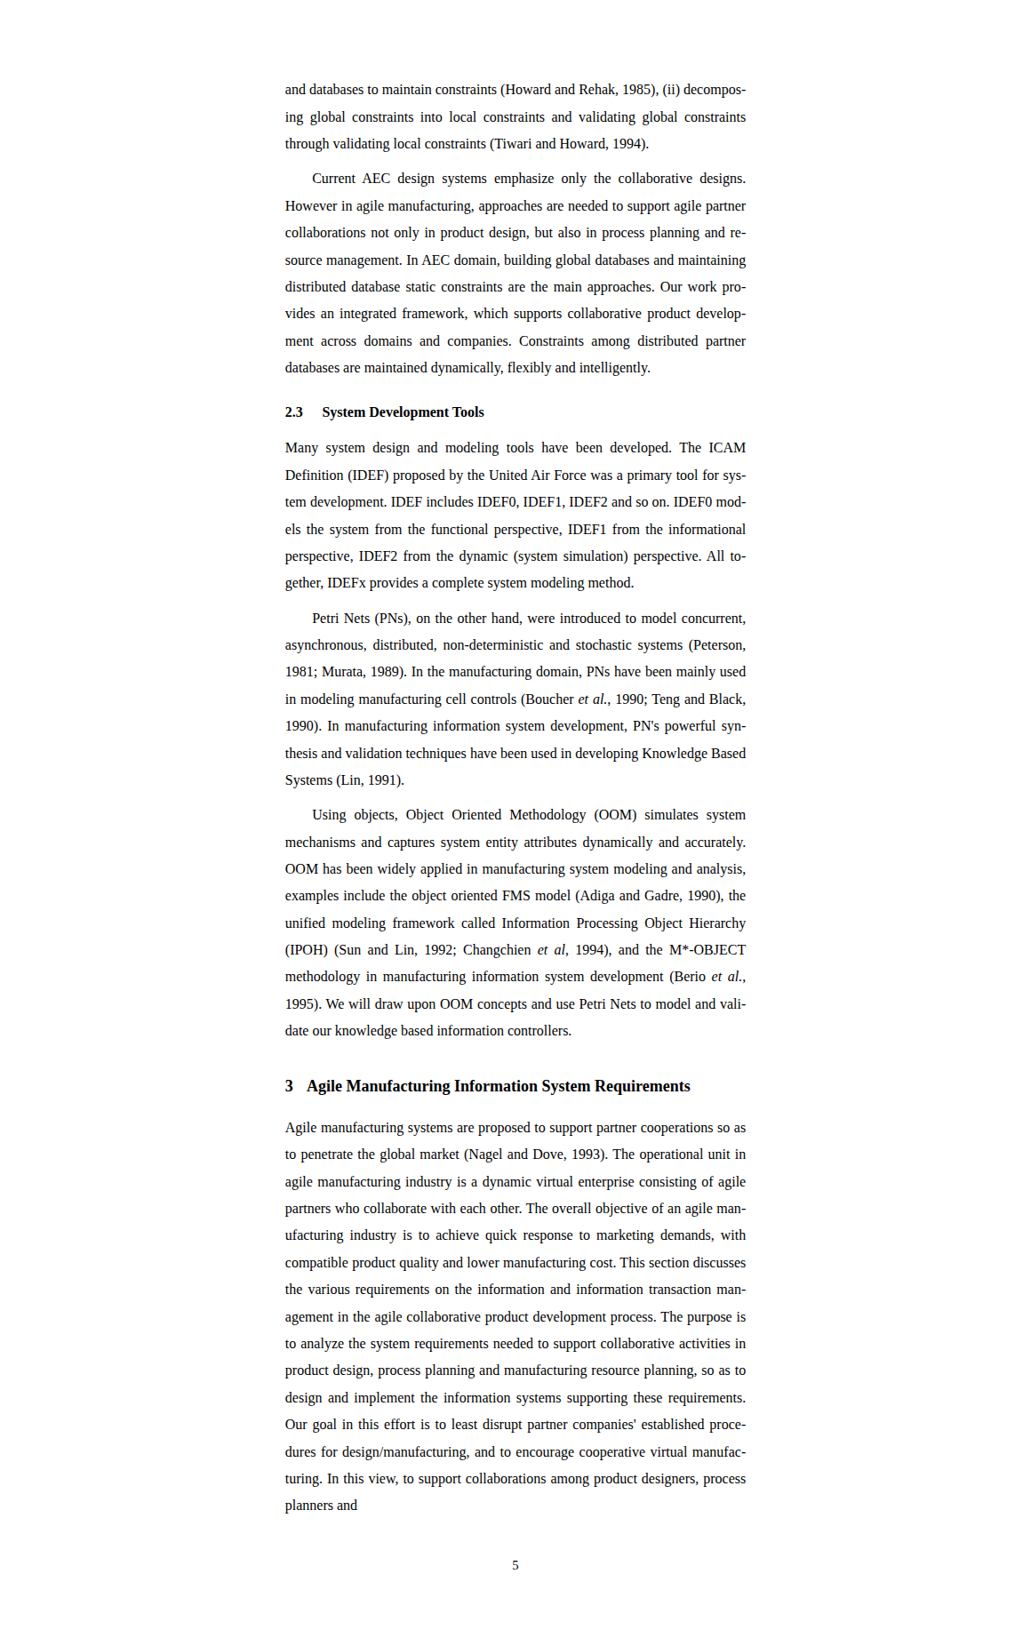and databases to maintain constraints (Howard and Rehak, 1985), (ii) decomposing global constraints into local constraints and validating global constraints through validating local constraints (Tiwari and Howard, 1994).
Current AEC design systems emphasize only the collaborative designs. However in agile manufacturing, approaches are needed to support agile partner collaborations not only in product design, but also in process planning and resource management. In AEC domain, building global databases and maintaining distributed database static constraints are the main approaches. Our work provides an integrated framework, which supports collaborative product development across domains and companies. Constraints among distributed partner databases are maintained dynamically, flexibly and intelligently.
2.3 System Development Tools
Many system design and modeling tools have been developed. The ICAM Definition (IDEF) proposed by the United Air Force was a primary tool for system development. IDEF includes IDEF0, IDEF1, IDEF2 and so on. IDEF0 models the system from the functional perspective, IDEF1 from the informational perspective, IDEF2 from the dynamic (system simulation) perspective. All together, IDEFx provides a complete system modeling method.
Petri Nets (PNs), on the other hand, were introduced to model concurrent, asynchronous, distributed, non-deterministic and stochastic systems (Peterson, 1981; Murata, 1989). In the manufacturing domain, PNs have been mainly used in modeling manufacturing cell controls (Boucher et al., 1990; Teng and Black, 1990). In manufacturing information system development, PN's powerful synthesis and validation techniques have been used in developing Knowledge Based Systems (Lin, 1991).
Using objects, Object Oriented Methodology (OOM) simulates system mechanisms and captures system entity attributes dynamically and accurately. OOM has been widely applied in manufacturing system modeling and analysis, examples include the object oriented FMS model (Adiga and Gadre, 1990), the unified modeling framework called Information Processing Object Hierarchy (IPOH) (Sun and Lin, 1992; Changchien et al, 1994), and the M*-OBJECT methodology in manufacturing information system development (Berio et al., 1995). We will draw upon OOM concepts and use Petri Nets to model and validate our knowledge based information controllers.
3 Agile Manufacturing Information System Requirements
Agile manufacturing systems are proposed to support partner cooperations so as to penetrate the global market (Nagel and Dove, 1993). The operational unit in agile manufacturing industry is a dynamic virtual enterprise consisting of agile partners who collaborate with each other. The overall objective of an agile manufacturing industry is to achieve quick response to marketing demands, with compatible product quality and lower manufacturing cost. This section discusses the various requirements on the information and information transaction management in the agile collaborative product development process. The purpose is to analyze the system requirements needed to support collaborative activities in product design, process planning and manufacturing resource planning, so as to design and implement the information systems supporting these requirements. Our goal in this effort is to least disrupt partner companies' established procedures for design/manufacturing, and to encourage cooperative virtual manufacturing. In this view, to support collaborations among product designers, process planners and
5